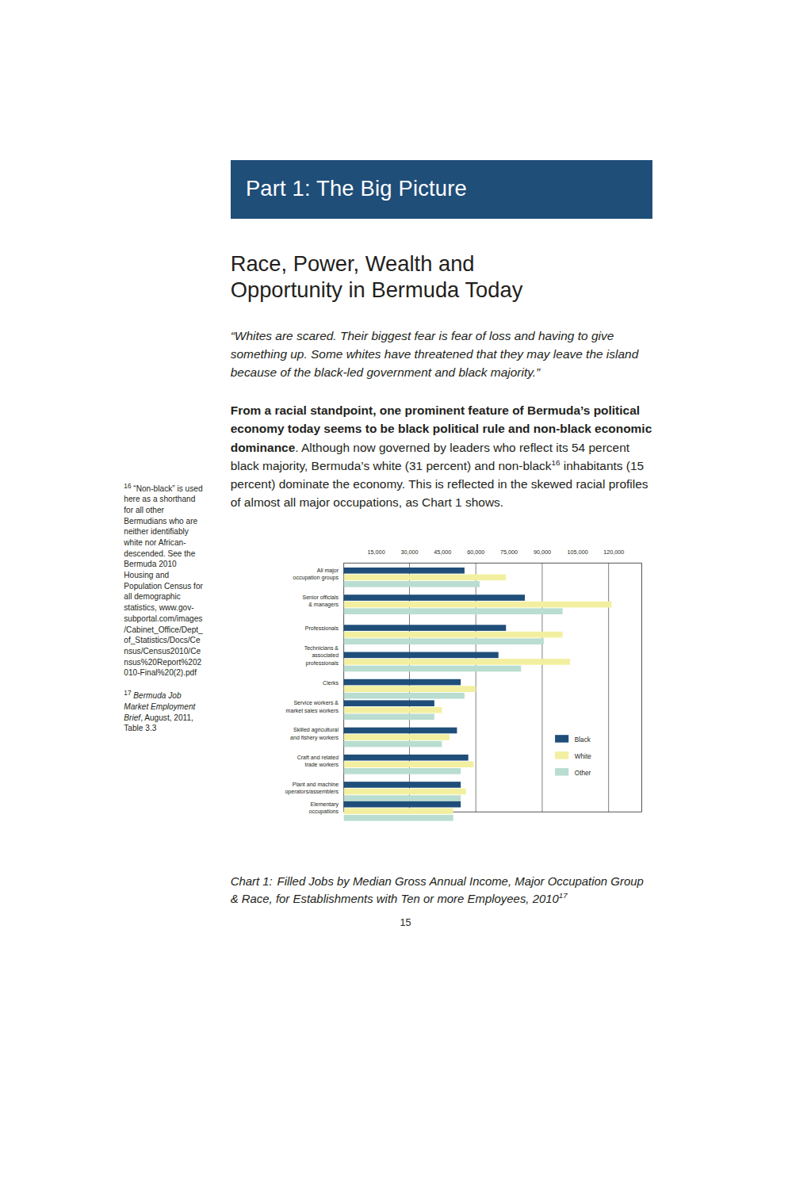16 “Non-black” is used here as a shorthand for all other Bermudians who are neither identifiably white nor African-descended. See the Bermuda 2010 Housing and Population Census for all demographic statistics, www.gov-subportal.com/images/Cabinet_Office/Dept_of_Statistics/Docs/Census/Census2010/Census%20Report%202010-Final%20(2).pdf
17 Bermuda Job Market Employment Brief, August, 2011, Table 3.3
Part 1: The Big Picture
Race, Power, Wealth and
Opportunity in Bermuda Today
“Whites are scared. Their biggest fear is fear of loss and having to give something up. Some whites have threatened that they may leave the island because of the black-led government and black majority.”
From a racial standpoint, one prominent feature of Bermuda’s political economy today seems to be black political rule and non-black economic dominance. Although now governed by leaders who reflect its 54 percent black majority, Bermuda’s white (31 percent) and non-black16 inhabitants (15 percent) dominate the economy. This is reflected in the skewed racial profiles of almost all major occupations, as Chart 1 shows.
15,000 30,000 45,000 60,000 75,000 90,000 105,000 120,000 All major occupation groups Senior officials & managers Professionals Technicians & associated professionals Clerks Service workers & market sales workers Skilled agricultural and fishery workers Craft and related trade workers Plant and machine operators/assemblers Elementary occupations Black White Other
Chart 1: Filled Jobs by Median Gross Annual Income, Major Occupation Group & Race, for Establishments with Ten or more Employees, 201017
15